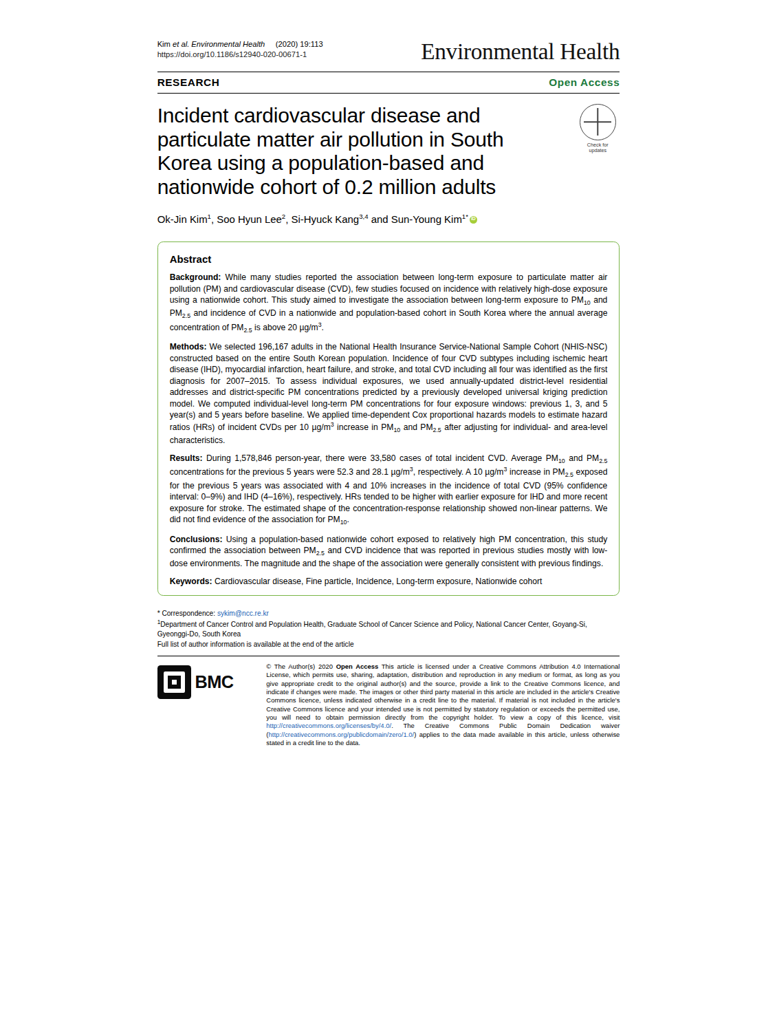Kim et al. Environmental Health (2020) 19:113
https://doi.org/10.1186/s12940-020-00671-1
Environmental Health
RESEARCH Open Access
Incident cardiovascular disease and particulate matter air pollution in South Korea using a population-based and nationwide cohort of 0.2 million adults
Check for
updates
Ok-Jin Kim1, Soo Hyun Lee2, Si-Hyuck Kang3,4 and Sun-Young Kim1*
Abstract
Background: While many studies reported the association between long-term exposure to particulate matter air pollution (PM) and cardiovascular disease (CVD), few studies focused on incidence with relatively high-dose exposure using a nationwide cohort. This study aimed to investigate the association between long-term exposure to PM10 and PM2.5 and incidence of CVD in a nationwide and population-based cohort in South Korea where the annual average concentration of PM2.5 is above 20 µg/m3.
Methods: We selected 196,167 adults in the National Health Insurance Service-National Sample Cohort (NHIS-NSC) constructed based on the entire South Korean population. Incidence of four CVD subtypes including ischemic heart disease (IHD), myocardial infarction, heart failure, and stroke, and total CVD including all four was identified as the first diagnosis for 2007–2015. To assess individual exposures, we used annually-updated district-level residential addresses and district-specific PM concentrations predicted by a previously developed universal kriging prediction model. We computed individual-level long-term PM concentrations for four exposure windows: previous 1, 3, and 5 year(s) and 5 years before baseline. We applied time-dependent Cox proportional hazards models to estimate hazard ratios (HRs) of incident CVDs per 10 µg/m3 increase in PM10 and PM2.5 after adjusting for individual- and area-level characteristics.
Results: During 1,578,846 person-year, there were 33,580 cases of total incident CVD. Average PM10 and PM2.5 concentrations for the previous 5 years were 52.3 and 28.1 µg/m3, respectively. A 10 µg/m3 increase in PM2.5 exposed for the previous 5 years was associated with 4 and 10% increases in the incidence of total CVD (95% confidence interval: 0–9%) and IHD (4–16%), respectively. HRs tended to be higher with earlier exposure for IHD and more recent exposure for stroke. The estimated shape of the concentration-response relationship showed non-linear patterns. We did not find evidence of the association for PM10.
Conclusions: Using a population-based nationwide cohort exposed to relatively high PM concentration, this study confirmed the association between PM2.5 and CVD incidence that was reported in previous studies mostly with low-dose environments. The magnitude and the shape of the association were generally consistent with previous findings.
Keywords: Cardiovascular disease, Fine particle, Incidence, Long-term exposure, Nationwide cohort
* Correspondence: sykim@ncc.re.kr
1Department of Cancer Control and Population Health, Graduate School of Cancer Science and Policy, National Cancer Center, Goyang-Si, Gyeonggi-Do, South Korea
Full list of author information is available at the end of the article
BMC
© The Author(s) 2020 Open Access This article is licensed under a Creative Commons Attribution 4.0 International License, which permits use, sharing, adaptation, distribution and reproduction in any medium or format, as long as you give appropriate credit to the original author(s) and the source, provide a link to the Creative Commons licence, and indicate if changes were made. The images or other third party material in this article are included in the article's Creative Commons licence, unless indicated otherwise in a credit line to the material. If material is not included in the article's Creative Commons licence and your intended use is not permitted by statutory regulation or exceeds the permitted use, you will need to obtain permission directly from the copyright holder. To view a copy of this licence, visit http://creativecommons.org/licenses/by/4.0/. The Creative Commons Public Domain Dedication waiver (http://creativecommons.org/publicdomain/zero/1.0/) applies to the data made available in this article, unless otherwise stated in a credit line to the data.